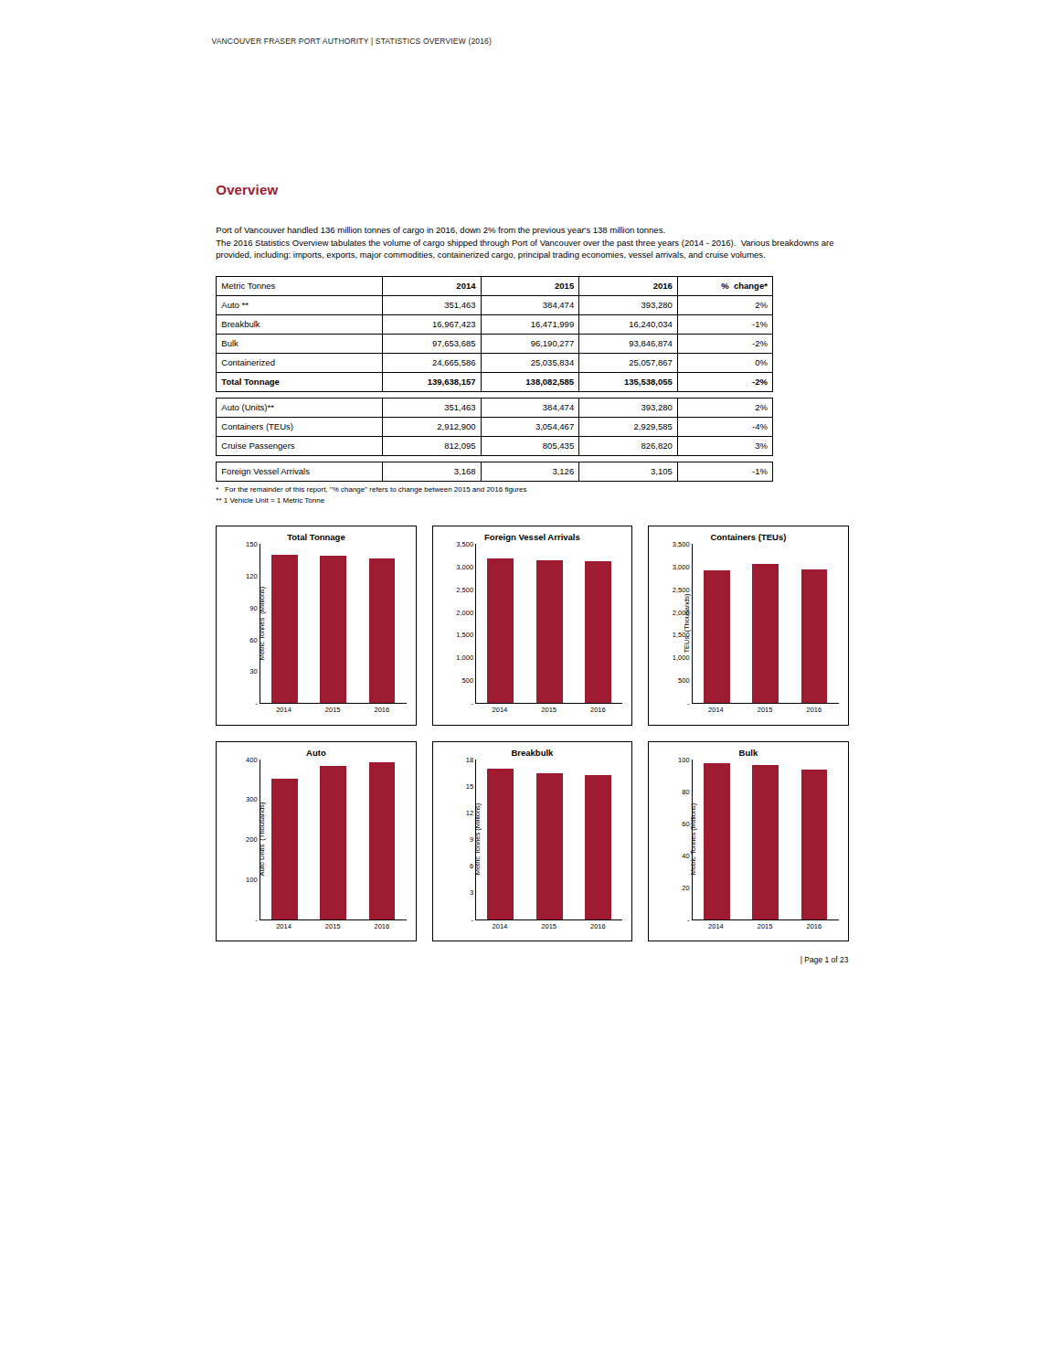VANCOUVER FRASER PORT AUTHORITY | STATISTICS OVERVIEW (2016)
Overview
Port of Vancouver handled 136 million tonnes of cargo in 2016, down 2% from the previous year's 138 million tonnes.
The 2016 Statistics Overview tabulates the volume of cargo shipped through Port of Vancouver over the past three years (2014 - 2016). Various breakdowns are provided, including: imports, exports, major commodities, containerized cargo, principal trading economies, vessel arrivals, and cruise volumes.
| Metric Tonnes | 2014 | 2015 | 2016 | % change* |
| --- | --- | --- | --- | --- |
| Auto ** | 351,463 | 384,474 | 393,280 | 2% |
| Breakbulk | 16,967,423 | 16,471,999 | 16,240,034 | -1% |
| Bulk | 97,653,685 | 96,190,277 | 93,846,874 | -2% |
| Containerized | 24,665,586 | 25,035,834 | 25,057,867 | 0% |
| Total Tonnage | 139,638,157 | 138,082,585 | 135,538,055 | -2% |
| Auto (Units)** | 351,463 | 384,474 | 393,280 | 2% |
| Containers (TEUs) | 2,912,900 | 3,054,467 | 2,929,585 | -4% |
| Cruise Passengers | 812,095 | 805,435 | 826,820 | 3% |
| Foreign Vessel Arrivals | 3,168 | 3,126 | 3,105 | -1% |
* For the remainder of this report, "% change" refers to change between 2015 and 2016 figures
** 1 Vehicle Unit = 1 Metric Tonne
Total Tonnage
Metric Tonnes (Millions)
150
120
90
60
30
-
201420152016
Foreign Vessel Arrivals
3,500
3,000
2,500
2,000
1,500
1,000
500
-
201420152016
Containers (TEUs)
TEUs (Thousands)
3,500
3,000
2,500
2,000
1,500
1,000
500
-
201420152016
Auto
Auto Units (Thousands)
400
300
200
100
-
201420152016
Breakbulk
Metric Tonnes (Millions)
18
15
12
9
6
3
-
201420152016
Bulk
Metric Tonnes (Millions)
100
80
60
40
20
-
201420152016
| Page 1 of 23